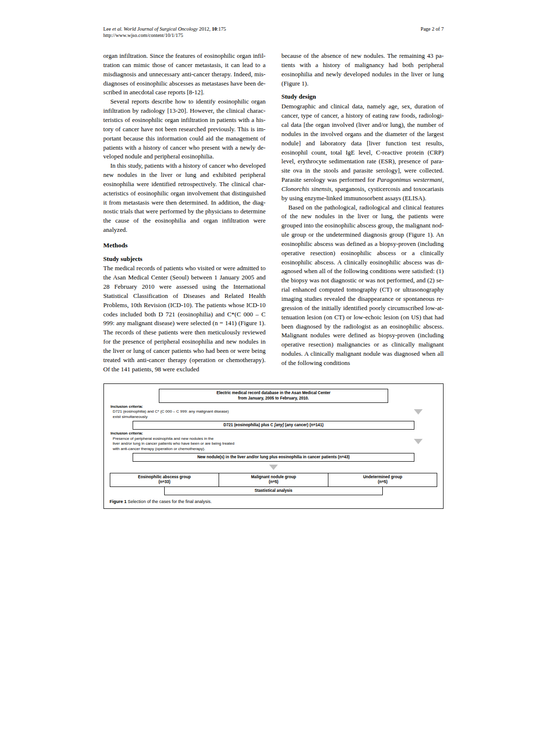Lee et al. World Journal of Surgical Oncology 2012, 10:175
http://www.wjso.com/content/10/1/175
Page 2 of 7
organ infiltration. Since the features of eosinophilic organ infiltration can mimic those of cancer metastasis, it can lead to a misdiagnosis and unnecessary anti-cancer therapy. Indeed, misdiagnoses of eosinophilic abscesses as metastases have been described in anecdotal case reports [8-12].
Several reports describe how to identify eosinophilic organ infiltration by radiology [13-20]. However, the clinical characteristics of eosinophilic organ infiltration in patients with a history of cancer have not been researched previously. This is important because this information could aid the management of patients with a history of cancer who present with a newly developed nodule and peripheral eosinophilia.
In this study, patients with a history of cancer who developed new nodules in the liver or lung and exhibited peripheral eosinophilia were identified retrospectively. The clinical characteristics of eosinophilic organ involvement that distinguished it from metastasis were then determined. In addition, the diagnostic trials that were performed by the physicians to determine the cause of the eosinophilia and organ infiltration were analyzed.
Methods
Study subjects
The medical records of patients who visited or were admitted to the Asan Medical Center (Seoul) between 1 January 2005 and 28 February 2010 were assessed using the International Statistical Classification of Diseases and Related Health Problems, 10th Revision (ICD-10). The patients whose ICD-10 codes included both D 721 (eosinophilia) and C*(C 000 – C 999: any malignant disease) were selected (n = 141) (Figure 1). The records of these patients were then meticulously reviewed for the presence of peripheral eosinophilia and new nodules in the liver or lung of cancer patients who had been or were being treated with anti-cancer therapy (operation or chemotherapy). Of the 141 patients, 98 were excluded
because of the absence of new nodules. The remaining 43 patients with a history of malignancy had both peripheral eosinophilia and newly developed nodules in the liver or lung (Figure 1).
Study design
Demographic and clinical data, namely age, sex, duration of cancer, type of cancer, a history of eating raw foods, radiological data [the organ involved (liver and/or lung), the number of nodules in the involved organs and the diameter of the largest nodule] and laboratory data [liver function test results, eosinophil count, total IgE level, C-reactive protein (CRP) level, erythrocyte sedimentation rate (ESR), presence of parasite ova in the stools and parasite serology], were collected. Parasite serology was performed for Paragonimus westermani, Clonorchis sinensis, sparganosis, cysticercosis and toxocariasis by using enzyme-linked immunosorbent assays (ELISA).
Based on the pathological, radiological and clinical features of the new nodules in the liver or lung, the patients were grouped into the eosinophilic abscess group, the malignant nodule group or the undetermined diagnosis group (Figure 1). An eosinophilic abscess was defined as a biopsy-proven (including operative resection) eosinophilic abscess or a clinically eosinophilic abscess. A clinically eosinophilic abscess was diagnosed when all of the following conditions were satisfied: (1) the biopsy was not diagnostic or was not performed, and (2) serial enhanced computed tomography (CT) or ultrasonography imaging studies revealed the disappearance or spontaneous regression of the initially identified poorly circumscribed low-attenuation lesion (on CT) or low-echoic lesion (on US) that had been diagnosed by the radiologist as an eosinophilic abscess. Malignant nodules were defined as biopsy-proven (including operative resection) malignancies or as clinically malignant nodules. A clinically malignant nodule was diagnosed when all of the following conditions
Electric medical record database in the Asan Medical Center
from January, 2005 to February, 2010.
Inclusion criteria:
D721 (eosinophilia) and C* (C 000 – C 999: any malignant disease)
exist simultaneously
D721 (eosinophilia) plus C [any] (any cancer) (n=141)
Inclusion criteria:
Presence of peripheral eosinophila and new nodules in the
liver and/or lung in cancer patients who have been or are being treated
with anti-cancer therapy (operation or chemotherapy).
New nodule(s) in the liver and/or lung plus eosinophilia in cancer patients (n=43)
Eosinophilic abscess group
(n=33)
Malignant nodule group
(n=5)
Undetermined group
(n=5)
Stastistical analysis
Figure 1 Selection of the cases for the final analysis.